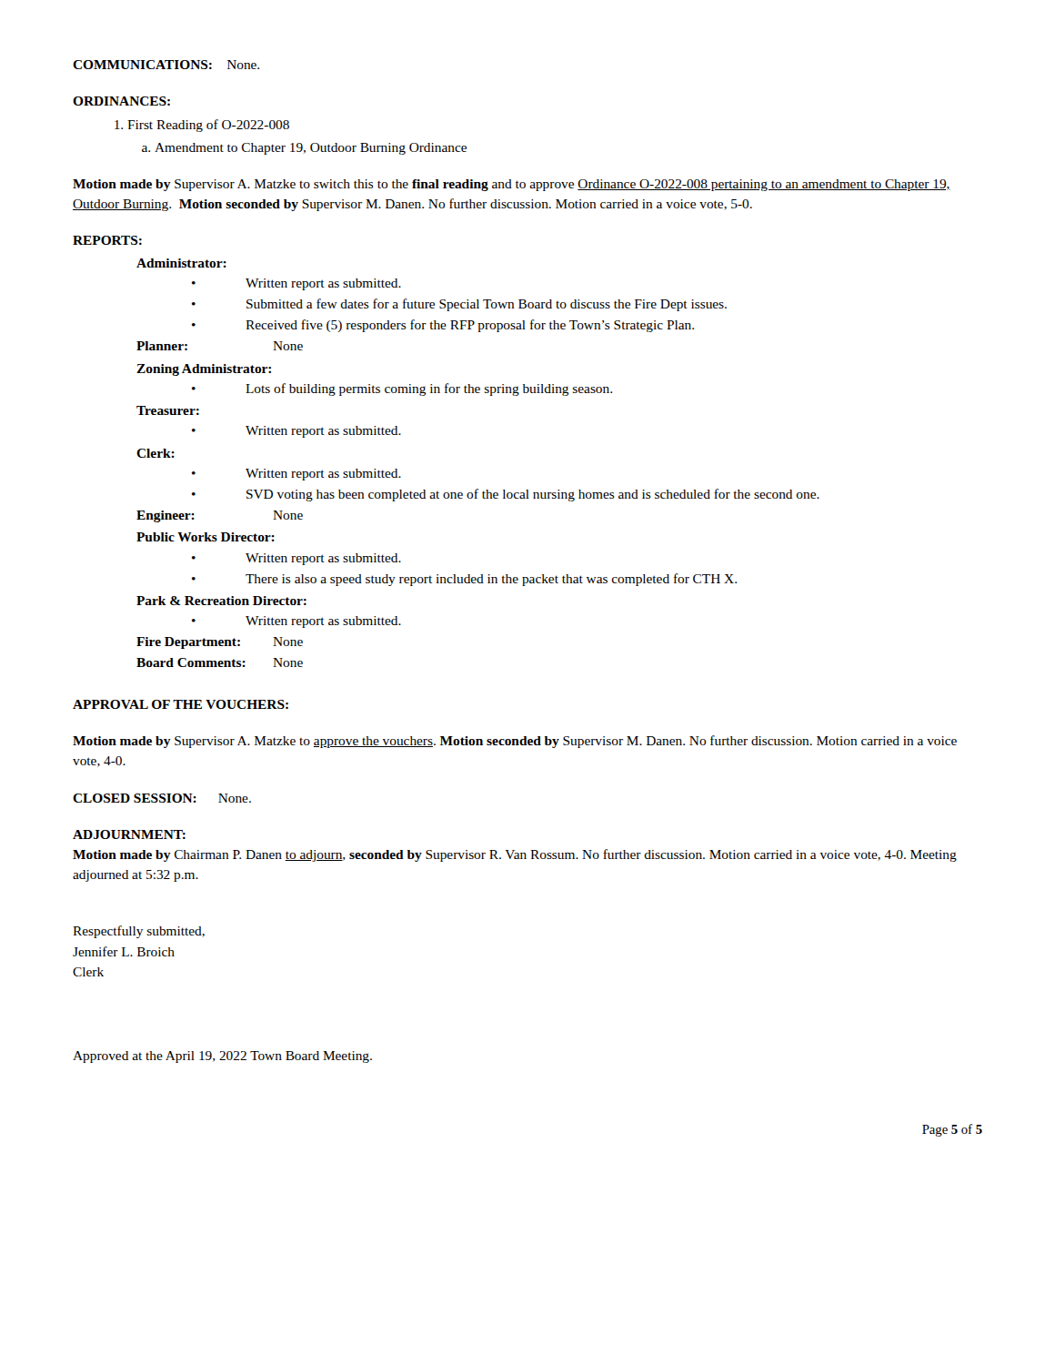COMMUNICATIONS: None.
ORDINANCES:
First Reading of O-2022-008
Amendment to Chapter 19, Outdoor Burning Ordinance
Motion made by Supervisor A. Matzke to switch this to the final reading and to approve Ordinance O-2022-008 pertaining to an amendment to Chapter 19, Outdoor Burning. Motion seconded by Supervisor M. Danen. No further discussion. Motion carried in a voice vote, 5-0.
REPORTS:
Administrator:
Written report as submitted.
Submitted a few dates for a future Special Town Board to discuss the Fire Dept issues.
Received five (5) responders for the RFP proposal for the Town’s Strategic Plan.
Planner: None
Zoning Administrator:
Lots of building permits coming in for the spring building season.
Treasurer:
Written report as submitted.
Clerk:
Written report as submitted.
SVD voting has been completed at one of the local nursing homes and is scheduled for the second one.
Engineer: None
Public Works Director:
Written report as submitted.
There is also a speed study report included in the packet that was completed for CTH X.
Park & Recreation Director:
Written report as submitted.
Fire Department: None
Board Comments: None
APPROVAL OF THE VOUCHERS:
Motion made by Supervisor A. Matzke to approve the vouchers. Motion seconded by Supervisor M. Danen. No further discussion. Motion carried in a voice vote, 4-0.
CLOSED SESSION: None.
ADJOURNMENT:
Motion made by Chairman P. Danen to adjourn, seconded by Supervisor R. Van Rossum. No further discussion. Motion carried in a voice vote, 4-0. Meeting adjourned at 5:32 p.m.
Respectfully submitted,
Jennifer L. Broich
Clerk
Approved at the April 19, 2022 Town Board Meeting.
Page 5 of 5